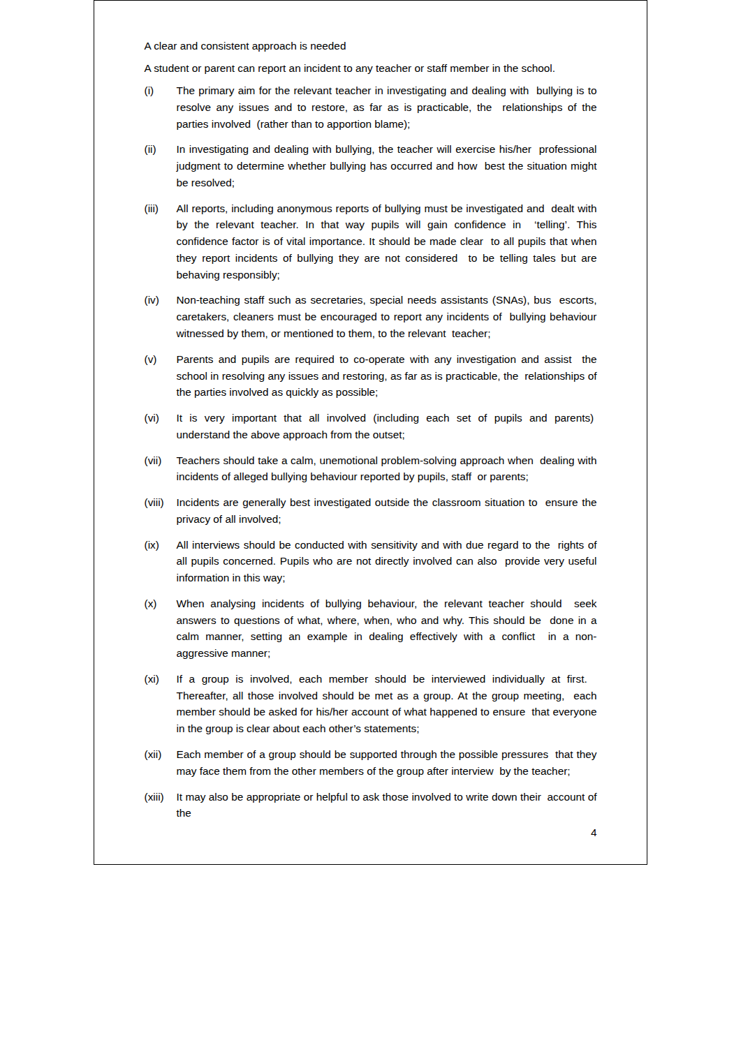A clear and consistent approach is needed
A student or parent can report an incident to any teacher or staff member in the school.
(i) The primary aim for the relevant teacher in investigating and dealing with bullying is to resolve any issues and to restore, as far as is practicable, the relationships of the parties involved (rather than to apportion blame);
(ii) In investigating and dealing with bullying, the teacher will exercise his/her professional judgment to determine whether bullying has occurred and how best the situation might be resolved;
(iii) All reports, including anonymous reports of bullying must be investigated and dealt with by the relevant teacher. In that way pupils will gain confidence in ‘telling’. This confidence factor is of vital importance. It should be made clear to all pupils that when they report incidents of bullying they are not considered to be telling tales but are behaving responsibly;
(iv) Non-teaching staff such as secretaries, special needs assistants (SNAs), bus escorts, caretakers, cleaners must be encouraged to report any incidents of bullying behaviour witnessed by them, or mentioned to them, to the relevant teacher;
(v) Parents and pupils are required to co-operate with any investigation and assist the school in resolving any issues and restoring, as far as is practicable, the relationships of the parties involved as quickly as possible;
(vi) It is very important that all involved (including each set of pupils and parents) understand the above approach from the outset;
(vii) Teachers should take a calm, unemotional problem-solving approach when dealing with incidents of alleged bullying behaviour reported by pupils, staff or parents;
(viii) Incidents are generally best investigated outside the classroom situation to ensure the privacy of all involved;
(ix) All interviews should be conducted with sensitivity and with due regard to the rights of all pupils concerned. Pupils who are not directly involved can also provide very useful information in this way;
(x) When analysing incidents of bullying behaviour, the relevant teacher should seek answers to questions of what, where, when, who and why. This should be done in a calm manner, setting an example in dealing effectively with a conflict in a non-aggressive manner;
(xi) If a group is involved, each member should be interviewed individually at first. Thereafter, all those involved should be met as a group. At the group meeting, each member should be asked for his/her account of what happened to ensure that everyone in the group is clear about each other’s statements;
(xii) Each member of a group should be supported through the possible pressures that they may face them from the other members of the group after interview by the teacher;
(xiii) It may also be appropriate or helpful to ask those involved to write down their account of the
4